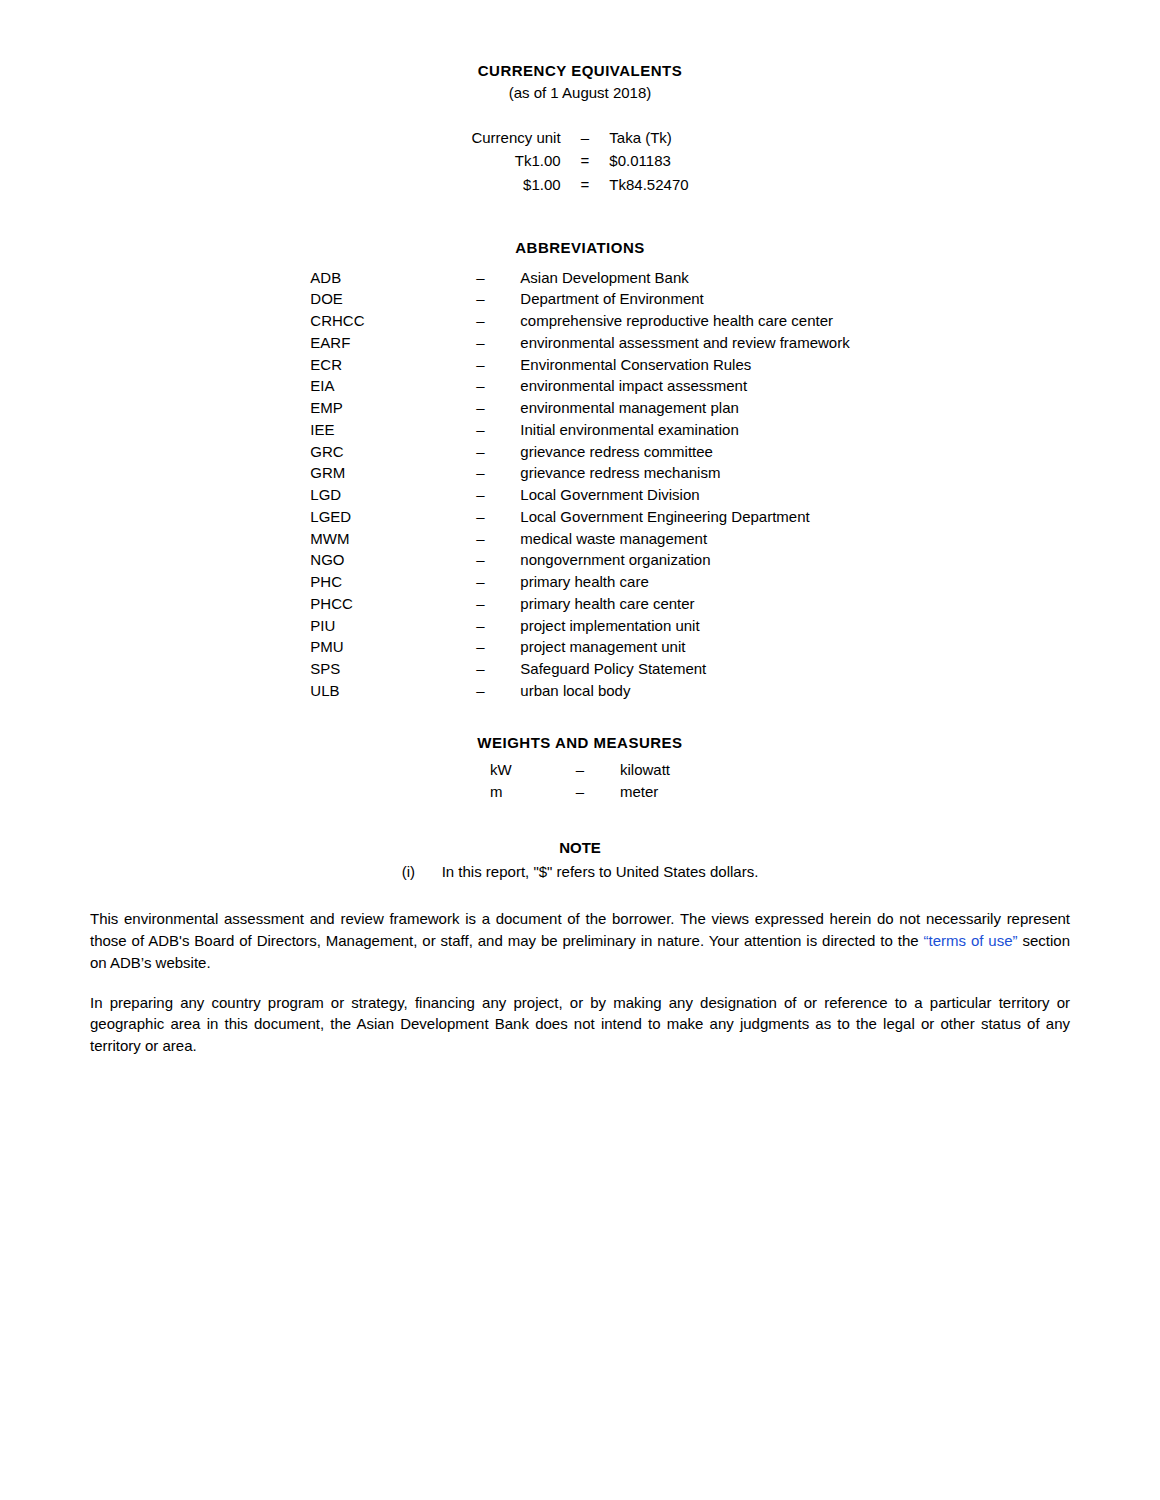CURRENCY EQUIVALENTS
(as of 1 August 2018)
| Currency unit | – | Taka (Tk) |
| Tk1.00 | = | $0.01183 |
| $1.00 | = | Tk84.52470 |
ABBREVIATIONS
| ADB | – | Asian Development Bank |
| DOE | – | Department of Environment |
| CRHCC | – | comprehensive reproductive health care center |
| EARF | – | environmental assessment and review framework |
| ECR | – | Environmental Conservation Rules |
| EIA | – | environmental impact assessment |
| EMP | – | environmental management plan |
| IEE | – | Initial environmental examination |
| GRC | – | grievance redress committee |
| GRM | – | grievance redress mechanism |
| LGD | – | Local Government Division |
| LGED | – | Local Government Engineering Department |
| MWM | – | medical waste management |
| NGO | – | nongovernment organization |
| PHC | – | primary health care |
| PHCC | – | primary health care center |
| PIU | – | project implementation unit |
| PMU | – | project management unit |
| SPS | – | Safeguard Policy Statement |
| ULB | – | urban local body |
WEIGHTS AND MEASURES
| kW | – | kilowatt |
| m | – | meter |
NOTE
(i) In this report, "$" refers to United States dollars.
This environmental assessment and review framework is a document of the borrower. The views expressed herein do not necessarily represent those of ADB's Board of Directors, Management, or staff, and may be preliminary in nature. Your attention is directed to the “terms of use” section on ADB’s website.
In preparing any country program or strategy, financing any project, or by making any designation of or reference to a particular territory or geographic area in this document, the Asian Development Bank does not intend to make any judgments as to the legal or other status of any territory or area.